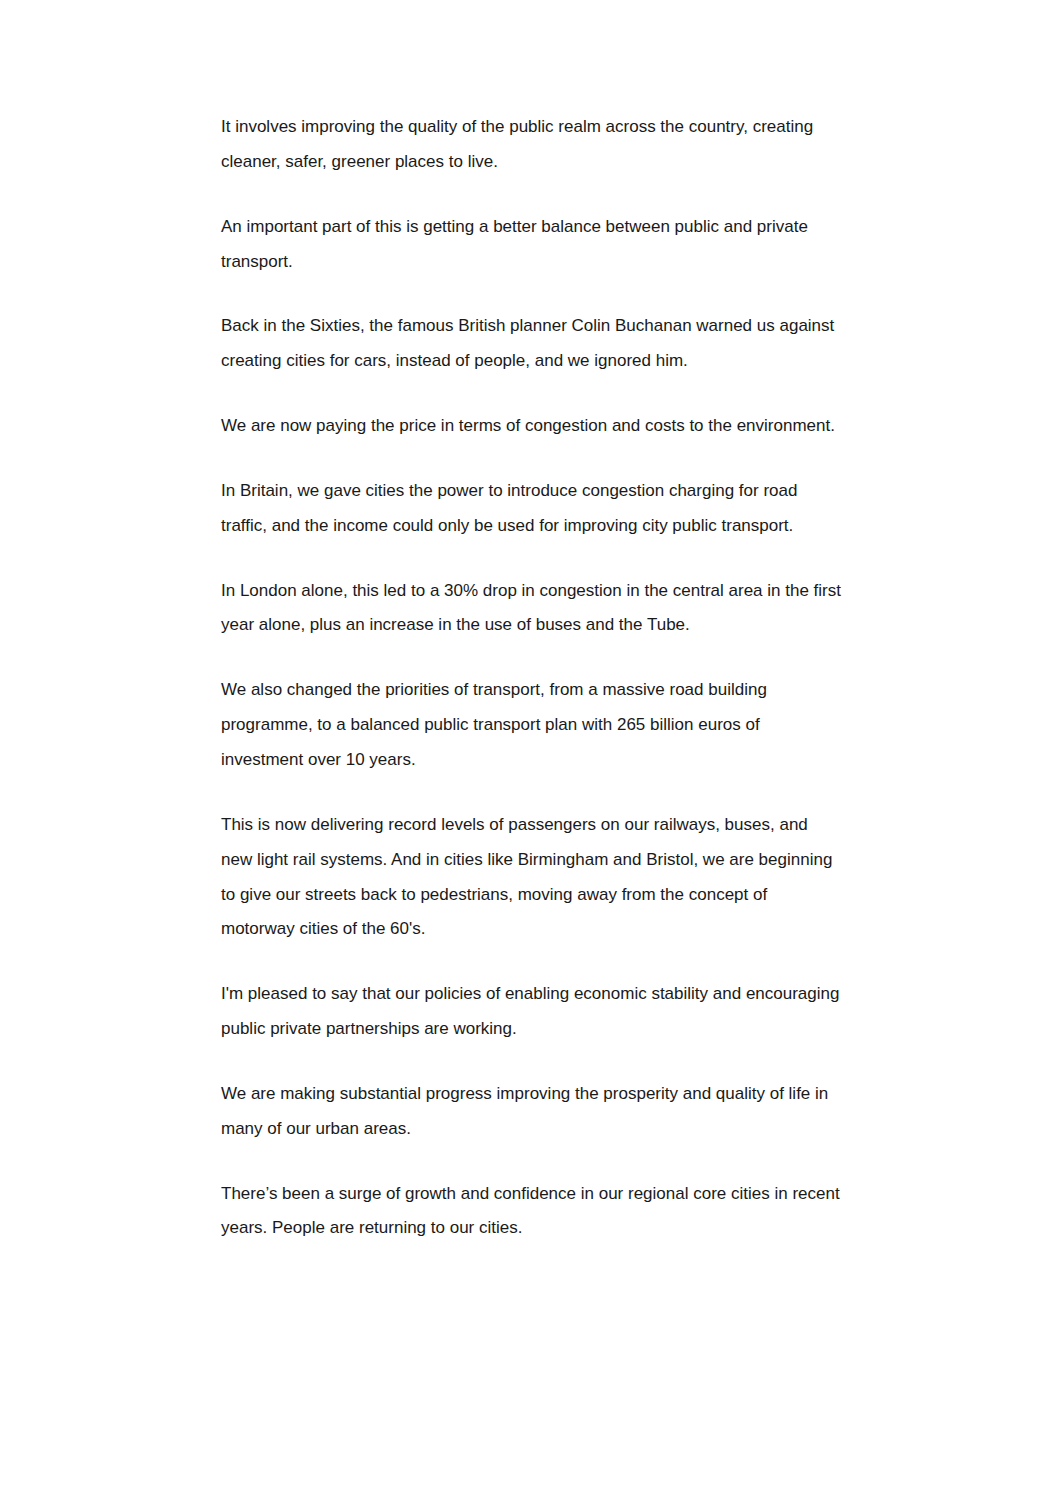It involves improving the quality of the public realm across the country, creating cleaner, safer, greener places to live.
An important part of this is getting a better balance between public and private transport.
Back in the Sixties, the famous British planner Colin Buchanan warned us against creating cities for cars, instead of people, and we ignored him.
We are now paying the price in terms of congestion and costs to the environment.
In Britain, we gave cities the power to introduce congestion charging for road traffic, and the income could only be used for improving city public transport.
In London alone, this led to a 30% drop in congestion in the central area in the first year alone, plus an increase in the use of buses and the Tube.
We also changed the priorities of transport, from a massive road building programme, to a balanced public transport plan with 265 billion euros of investment over 10 years.
This is now delivering record levels of passengers on our railways, buses, and new light rail systems. And in cities like Birmingham and Bristol, we are beginning to give our streets back to pedestrians, moving away from the concept of motorway cities of the 60's.
I'm pleased to say that our policies of enabling economic stability and encouraging public private partnerships are working.
We are making substantial progress improving the prosperity and quality of life in many of our urban areas.
There’s been a surge of growth and confidence in our regional core cities in recent years. People are returning to our cities.